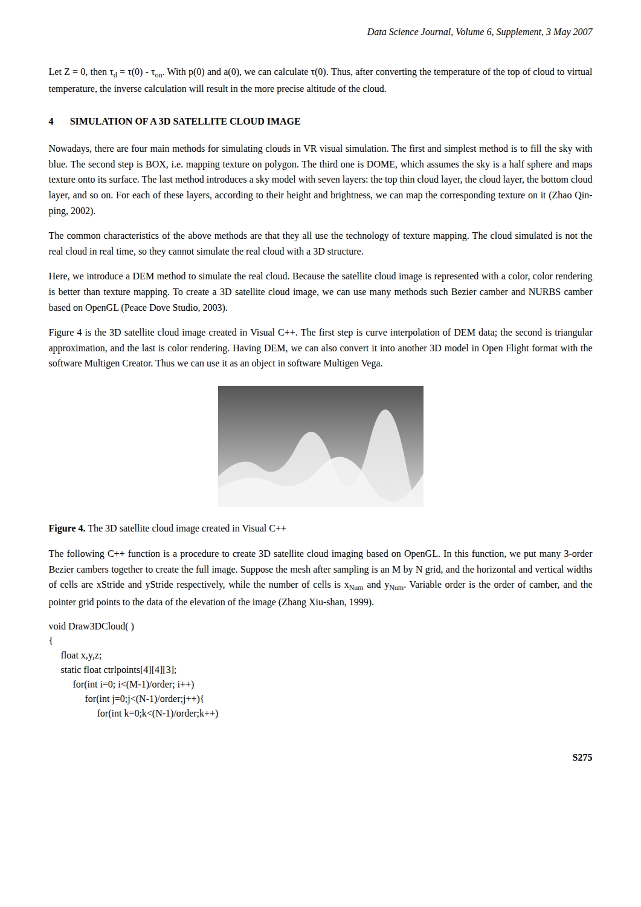Data Science Journal, Volume 6, Supplement, 3 May 2007
Let Z = 0, then τd = τ(0) - τon. With p(0) and a(0), we can calculate τ(0). Thus, after converting the temperature of the top of cloud to virtual temperature, the inverse calculation will result in the more precise altitude of the cloud.
4 SIMULATION OF A 3D SATELLITE CLOUD IMAGE
Nowadays, there are four main methods for simulating clouds in VR visual simulation. The first and simplest method is to fill the sky with blue. The second step is BOX, i.e. mapping texture on polygon. The third one is DOME, which assumes the sky is a half sphere and maps texture onto its surface. The last method introduces a sky model with seven layers: the top thin cloud layer, the cloud layer, the bottom cloud layer, and so on. For each of these layers, according to their height and brightness, we can map the corresponding texture on it (Zhao Qin-ping, 2002).
The common characteristics of the above methods are that they all use the technology of texture mapping. The cloud simulated is not the real cloud in real time, so they cannot simulate the real cloud with a 3D structure.
Here, we introduce a DEM method to simulate the real cloud. Because the satellite cloud image is represented with a color, color rendering is better than texture mapping. To create a 3D satellite cloud image, we can use many methods such Bezier camber and NURBS camber based on OpenGL (Peace Dove Studio, 2003).
Figure 4 is the 3D satellite cloud image created in Visual C++. The first step is curve interpolation of DEM data; the second is triangular approximation, and the last is color rendering. Having DEM, we can also convert it into another 3D model in Open Flight format with the software Multigen Creator. Thus we can use it as an object in software Multigen Vega.
Figure 4. The 3D satellite cloud image created in Visual C++
The following C++ function is a procedure to create 3D satellite cloud imaging based on OpenGL. In this function, we put many 3-order Bezier cambers together to create the full image. Suppose the mesh after sampling is an M by N grid, and the horizontal and vertical widths of cells are xStride and yStride respectively, while the number of cells is xNum and yNum. Variable order is the order of camber, and the pointer grid points to the data of the elevation of the image (Zhang Xiu-shan, 1999).
void Draw3DCloud( ) { float x,y,z; static float ctrlpoints[4][4][3]; for(int i=0; i<(M-1)/order; i++) for(int j=0;j<(N-1)/order;j++){ for(int k=0;k<(N-1)/order;k++)
S275